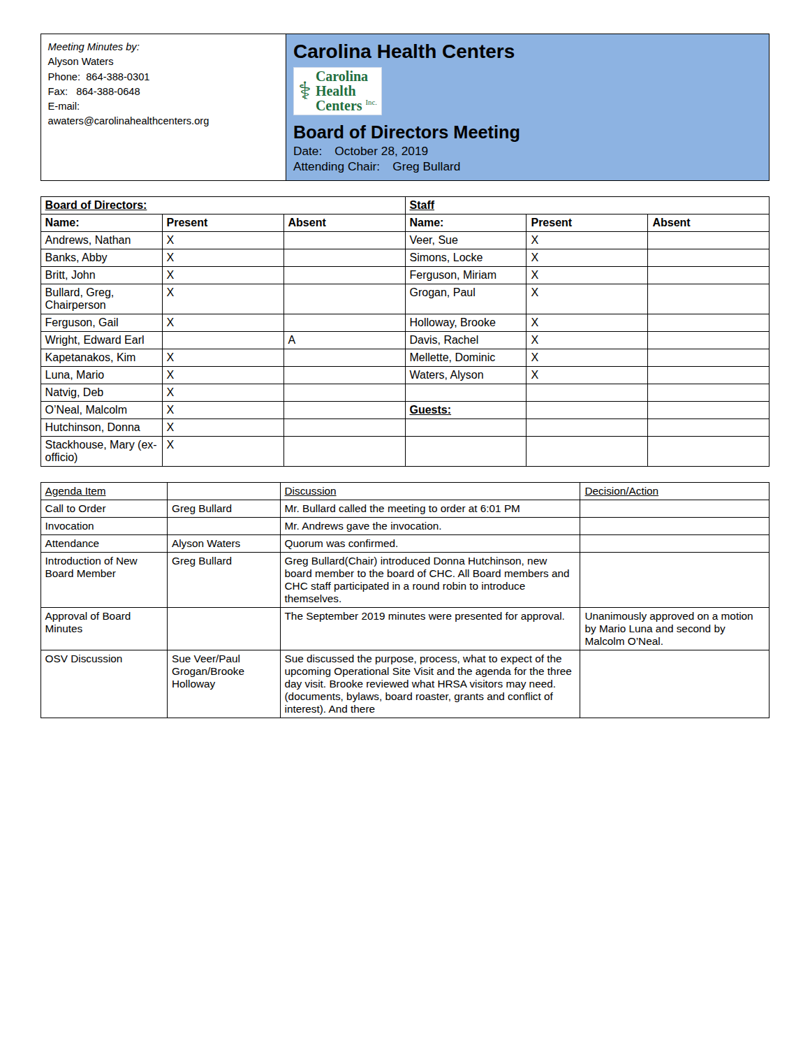| Meeting Minutes by: Alyson Waters Phone: 864-388-0301 Fax: 864-388-0648 E-mail: awaters@carolinahealthcenters.org | Carolina Health Centers ⚕ Carolina Health Centers Inc. Board of Directors Meeting Date: October 28, 2019 Attending Chair: Greg Bullard |
| Board of Directors: | Staff |
| --- | --- |
| Name: | Present | Absent | Name: | Present | Absent |
| Andrews, Nathan | X | | Veer, Sue | X | |
| Banks, Abby | X | | Simons, Locke | X | |
| Britt, John | X | | Ferguson, Miriam | X | |
| Bullard, Greg, Chairperson | X | | Grogan, Paul | X | |
| Ferguson, Gail | X | | Holloway, Brooke | X | |
| Wright, Edward Earl | | A | Davis, Rachel | X | |
| Kapetanakos, Kim | X | | Mellette, Dominic | X | |
| Luna, Mario | X | | Waters, Alyson | X | |
| Natvig, Deb | X | | | | |
| O’Neal, Malcolm | X | | Guests: | | |
| Hutchinson, Donna | X | | | | |
| Stackhouse, Mary (ex-officio) | X | | | | |
| Agenda Item | | Discussion | Decision/Action |
| --- | --- | --- | --- |
| Call to Order | Greg Bullard | Mr. Bullard called the meeting to order at 6:01 PM | |
| Invocation | | Mr. Andrews gave the invocation. | |
| Attendance | Alyson Waters | Quorum was confirmed. | |
| Introduction of New Board Member | Greg Bullard | Greg Bullard(Chair) introduced Donna Hutchinson, new board member to the board of CHC. All Board members and CHC staff participated in a round robin to introduce themselves. | |
| Approval of Board Minutes | | The September 2019 minutes were presented for approval. | Unanimously approved on a motion by Mario Luna and second by Malcolm O’Neal. |
| OSV Discussion | Sue Veer/Paul Grogan/Brooke Holloway | Sue discussed the purpose, process, what to expect of the upcoming Operational Site Visit and the agenda for the three day visit. Brooke reviewed what HRSA visitors may need. (documents, bylaws, board roaster, grants and conflict of interest). And there | |